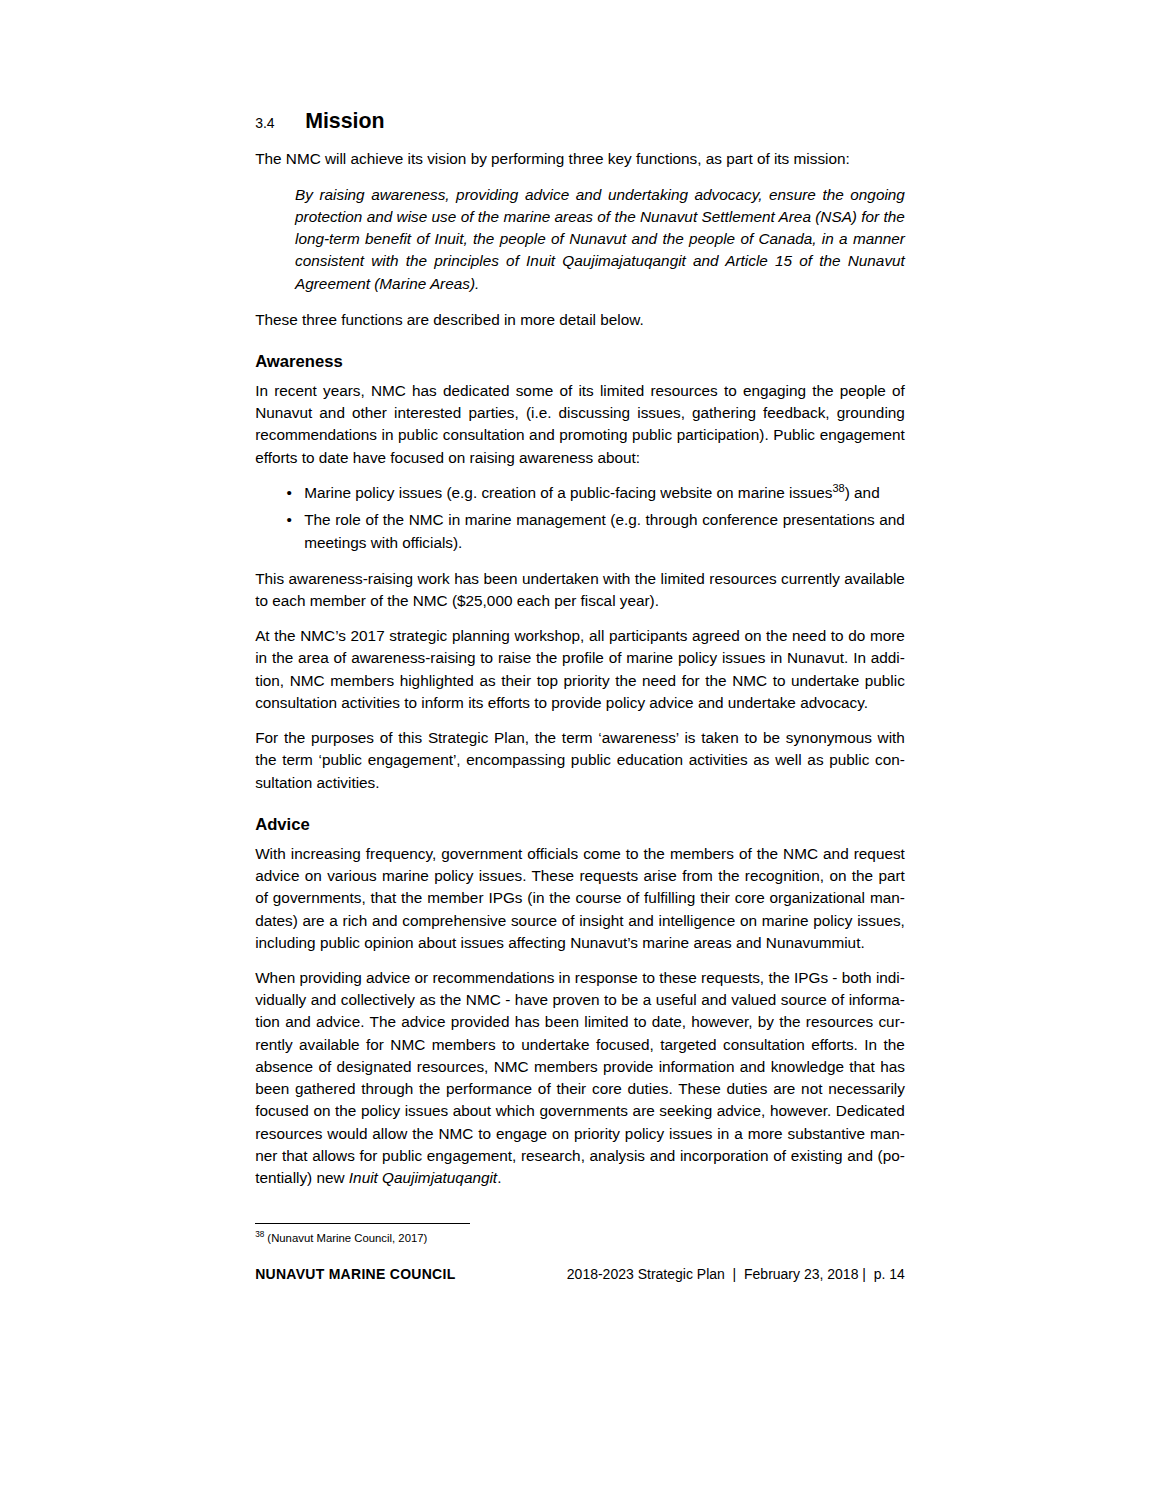3.4 Mission
The NMC will achieve its vision by performing three key functions, as part of its mission:
By raising awareness, providing advice and undertaking advocacy, ensure the ongoing protection and wise use of the marine areas of the Nunavut Settlement Area (NSA) for the long-term benefit of Inuit, the people of Nunavut and the people of Canada, in a manner consistent with the principles of Inuit Qaujimajatuqangit and Article 15 of the Nunavut Agreement (Marine Areas).
These three functions are described in more detail below.
Awareness
In recent years, NMC has dedicated some of its limited resources to engaging the people of Nunavut and other interested parties, (i.e. discussing issues, gathering feedback, grounding recommendations in public consultation and promoting public participation). Public engagement efforts to date have focused on raising awareness about:
Marine policy issues (e.g. creation of a public-facing website on marine issues38) and
The role of the NMC in marine management (e.g. through conference presentations and meetings with officials).
This awareness-raising work has been undertaken with the limited resources currently available to each member of the NMC ($25,000 each per fiscal year).
At the NMC’s 2017 strategic planning workshop, all participants agreed on the need to do more in the area of awareness-raising to raise the profile of marine policy issues in Nunavut. In addition, NMC members highlighted as their top priority the need for the NMC to undertake public consultation activities to inform its efforts to provide policy advice and undertake advocacy.
For the purposes of this Strategic Plan, the term ‘awareness’ is taken to be synonymous with the term ‘public engagement’, encompassing public education activities as well as public consultation activities.
Advice
With increasing frequency, government officials come to the members of the NMC and request advice on various marine policy issues. These requests arise from the recognition, on the part of governments, that the member IPGs (in the course of fulfilling their core organizational mandates) are a rich and comprehensive source of insight and intelligence on marine policy issues, including public opinion about issues affecting Nunavut’s marine areas and Nunavummiut.
When providing advice or recommendations in response to these requests, the IPGs - both individually and collectively as the NMC - have proven to be a useful and valued source of information and advice. The advice provided has been limited to date, however, by the resources currently available for NMC members to undertake focused, targeted consultation efforts. In the absence of designated resources, NMC members provide information and knowledge that has been gathered through the performance of their core duties. These duties are not necessarily focused on the policy issues about which governments are seeking advice, however. Dedicated resources would allow the NMC to engage on priority policy issues in a more substantive manner that allows for public engagement, research, analysis and incorporation of existing and (potentially) new Inuit Qaujimjatuqangit.
38 (Nunavut Marine Council, 2017)
NUNAVUT MARINE COUNCIL 2018-2023 Strategic Plan | February 23, 2018 | p. 14